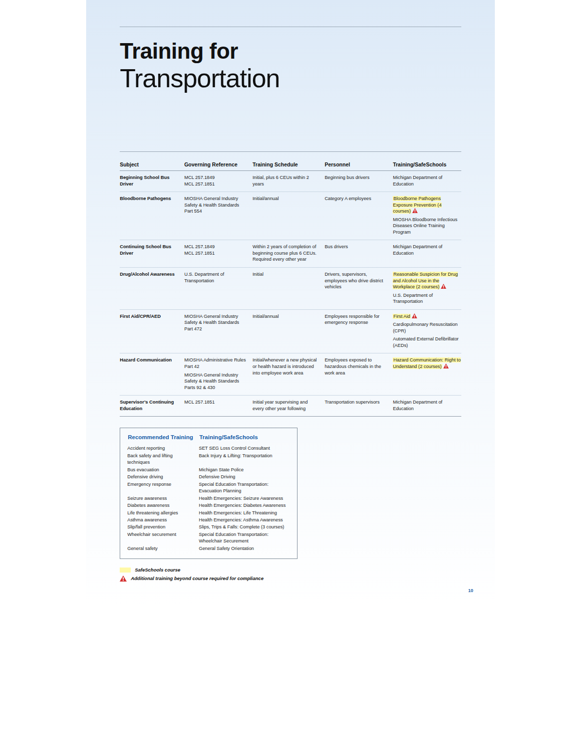Training for
Transportation
| Subject | Governing Reference | Training Schedule | Personnel | Training/SafeSchools |
| --- | --- | --- | --- | --- |
| Beginning School Bus Driver | MCL 257.1849 MCL 257.1851 | Initial, plus 6 CEUs within 2 years | Beginning bus drivers | Michigan Department of Education |
| Bloodborne Pathogens | MIOSHA General Industry Safety & Health Standards Part 554 | Initial/annual | Category A employees | Bloodborne Pathogens Exposure Prevention (4 courses) MIOSHA Bloodborne Infectious Diseases Online Training Program |
| Continuing School Bus Driver | MCL 257.1849 MCL 257.1851 | Within 2 years of completion of beginning course plus 6 CEUs. Required every other year | Bus drivers | Michigan Department of Education |
| Drug/Alcohol Awareness | U.S. Department of Transportation | Initial | Drivers, supervisors, employees who drive district vehicles | Reasonable Suspicion for Drug and Alcohol Use in the Workplace (2 courses) U.S. Department of Transportation |
| First Aid/CPR/AED | MIOSHA General Industry Safety & Health Standards Part 472 | Initial/annual | Employees responsible for emergency response | First Aid Cardiopulmonary Resuscitation (CPR) Automated External Defibrillator (AEDs) |
| Hazard Communication | MIOSHA Administrative Rules Part 42 MIOSHA General Industry Safety & Health Standards Parts 92 & 430 | Initial/whenever a new physical or health hazard is introduced into employee work area | Employees exposed to hazardous chemicals in the work area | Hazard Communication: Right to Understand (2 courses) |
| Supervisor’s Continuing Education | MCL 257.1851 | Initial year supervising and every other year following | Transportation supervisors | Michigan Department of Education |
| Recommended Training | Training/SafeSchools |
| --- | --- |
| Accident reporting | SET SEG Loss Control Consultant |
| Back safety and lifting techniques | Back Injury & Lifting: Transportation |
| Bus evacuation | Michigan State Police |
| Defensive driving | Defensive Driving |
| Emergency response | Special Education Transportation: Evacuation Planning |
| Seizure awareness | Health Emergencies: Seizure Awareness |
| Diabetes awareness | Health Emergencies: Diabetes Awareness |
| Life threatening allergies | Health Emergencies: Life Threatening |
| Asthma awareness | Health Emergencies: Asthma Awareness |
| Slip/fall prevention | Slips, Trips & Falls: Complete (3 courses) |
| Wheelchair securement | Special Education Transportation: Wheelchair Securement |
| General safety | General Safety Orientation |
SafeSchools course
Additional training beyond course required for compliance
10